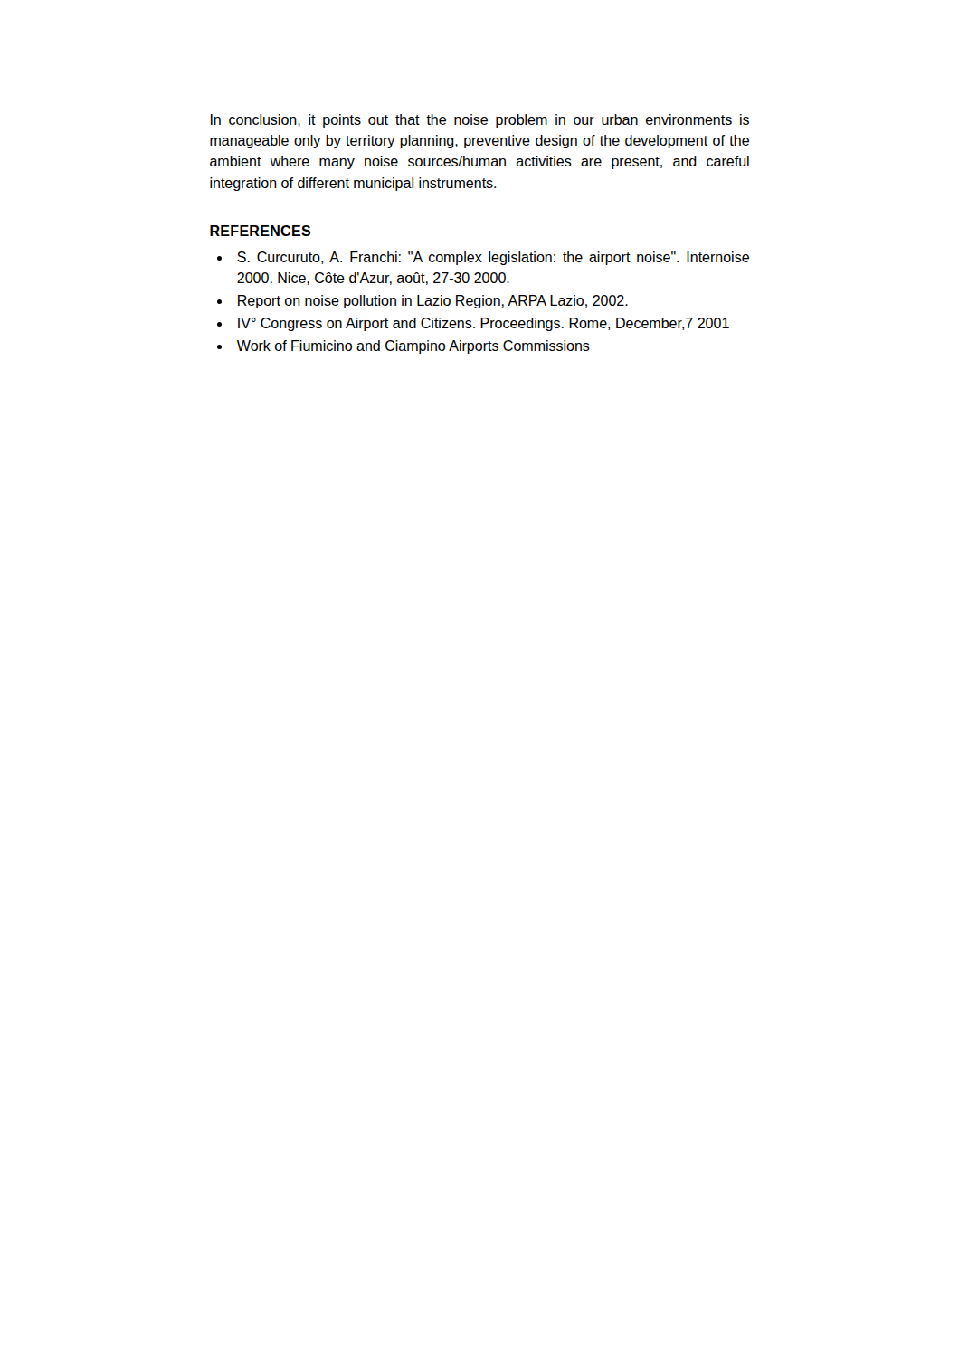In conclusion, it points out that the noise problem in our urban environments is manageable only by territory planning, preventive design of the development of the ambient where many noise sources/human activities are present, and careful integration of different municipal instruments.
REFERENCES
S. Curcuruto, A. Franchi: "A complex legislation: the airport noise". Internoise 2000. Nice, Côte d'Azur, août, 27-30 2000.
Report on noise pollution in Lazio Region, ARPA Lazio, 2002.
IV° Congress on Airport and Citizens. Proceedings. Rome, December,7 2001
Work of Fiumicino and Ciampino Airports Commissions